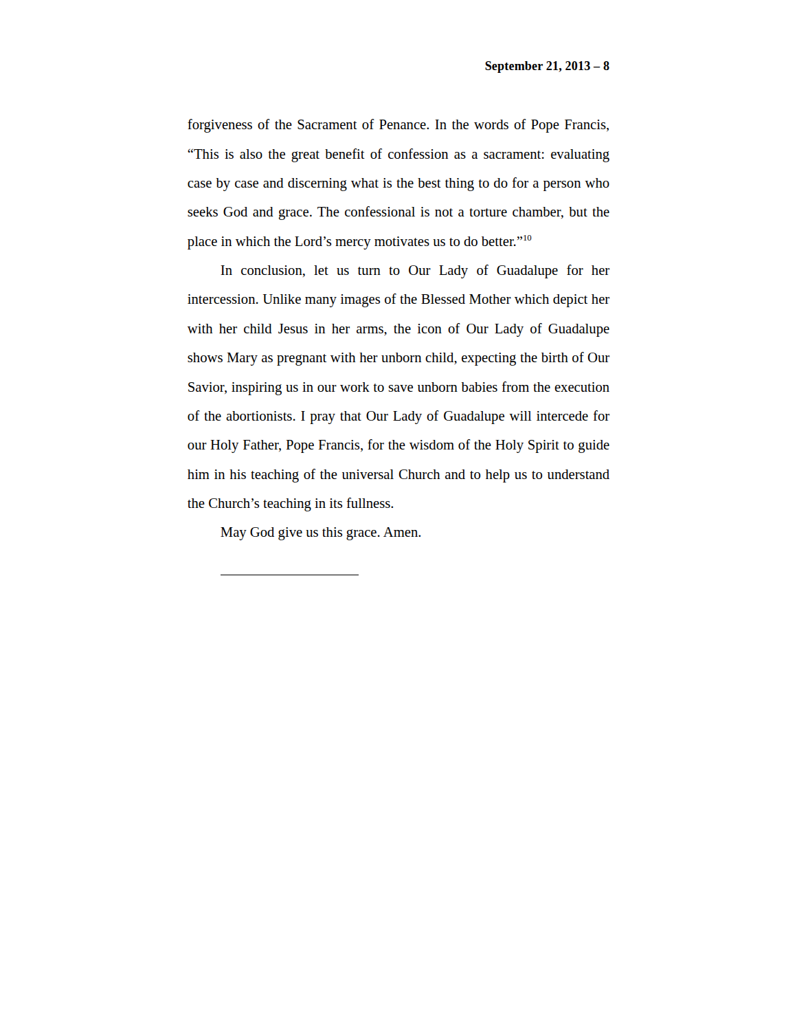September 21, 2013 – 8
forgiveness of the Sacrament of Penance. In the words of Pope Francis, “This is also the great benefit of confession as a sacrament: evaluating case by case and discerning what is the best thing to do for a person who seeks God and grace. The confessional is not a torture chamber, but the place in which the Lord’s mercy motivates us to do better.”10
In conclusion, let us turn to Our Lady of Guadalupe for her intercession. Unlike many images of the Blessed Mother which depict her with her child Jesus in her arms, the icon of Our Lady of Guadalupe shows Mary as pregnant with her unborn child, expecting the birth of Our Savior, inspiring us in our work to save unborn babies from the execution of the abortionists. I pray that Our Lady of Guadalupe will intercede for our Holy Father, Pope Francis, for the wisdom of the Holy Spirit to guide him in his teaching of the universal Church and to help us to understand the Church’s teaching in its fullness.
May God give us this grace. Amen.